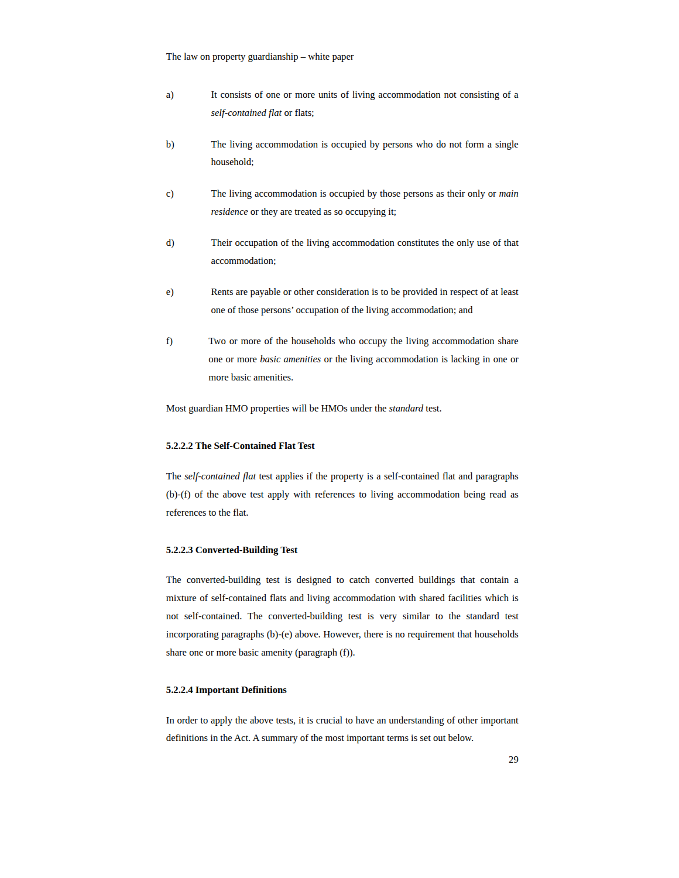The law on property guardianship – white paper
a) It consists of one or more units of living accommodation not consisting of a self-contained flat or flats;
b) The living accommodation is occupied by persons who do not form a single household;
c) The living accommodation is occupied by those persons as their only or main residence or they are treated as so occupying it;
d) Their occupation of the living accommodation constitutes the only use of that accommodation;
e) Rents are payable or other consideration is to be provided in respect of at least one of those persons’ occupation of the living accommodation; and
f) Two or more of the households who occupy the living accommodation share one or more basic amenities or the living accommodation is lacking in one or more basic amenities.
Most guardian HMO properties will be HMOs under the standard test.
5.2.2.2 The Self-Contained Flat Test
The self-contained flat test applies if the property is a self-contained flat and paragraphs (b)-(f) of the above test apply with references to living accommodation being read as references to the flat.
5.2.2.3 Converted-Building Test
The converted-building test is designed to catch converted buildings that contain a mixture of self-contained flats and living accommodation with shared facilities which is not self-contained. The converted-building test is very similar to the standard test incorporating paragraphs (b)-(e) above. However, there is no requirement that households share one or more basic amenity (paragraph (f)).
5.2.2.4 Important Definitions
In order to apply the above tests, it is crucial to have an understanding of other important definitions in the Act. A summary of the most important terms is set out below.
29